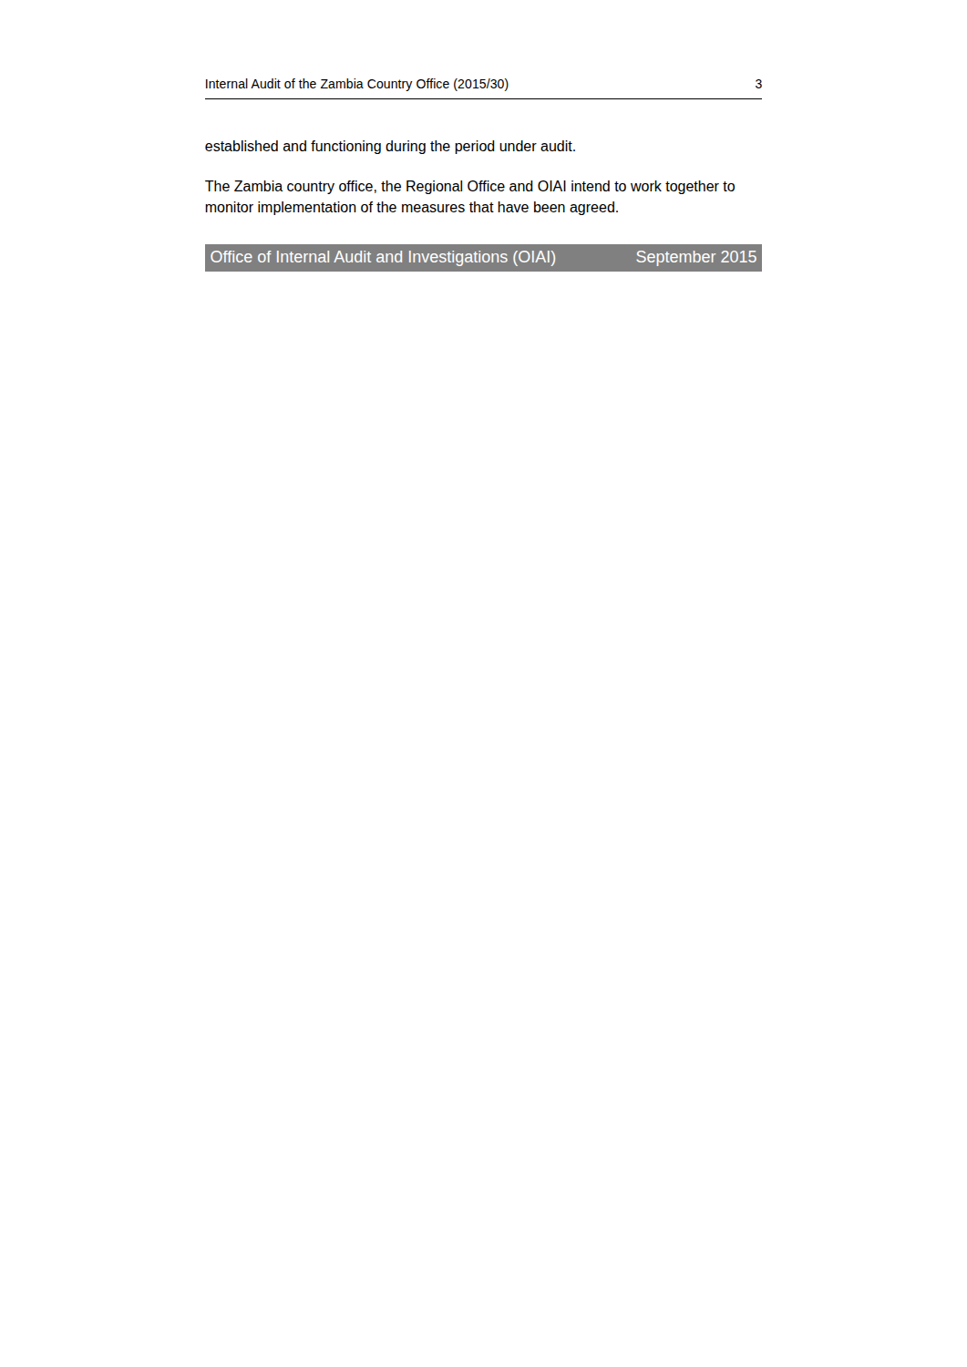Internal Audit of the Zambia Country Office (2015/30) 3
established and functioning during the period under audit.
The Zambia country office, the Regional Office and OIAI intend to work together to monitor implementation of the measures that have been agreed.
Office of Internal Audit and Investigations (OIAI) September 2015